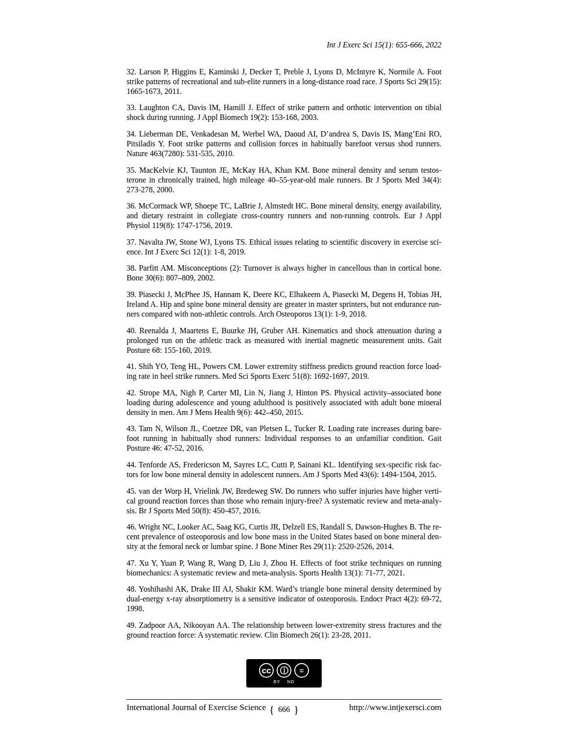Int J Exerc Sci 15(1): 655-666, 2022
32. Larson P, Higgins E, Kaminski J, Decker T, Preble J, Lyons D, McIntyre K, Normile A. Foot strike patterns of recreational and sub-elite runners in a long-distance road race. J Sports Sci 29(15): 1665-1673, 2011.
33. Laughton CA, Davis IM, Hamill J. Effect of strike pattern and orthotic intervention on tibial shock during running. J Appl Biomech 19(2): 153-168, 2003.
34. Lieberman DE, Venkadesan M, Werbel WA, Daoud AI, D’andrea S, Davis IS, Mang’Eni RO, Pitsiladis Y. Foot strike patterns and collision forces in habitually barefoot versus shod runners. Nature 463(7280): 531-535, 2010.
35. MacKelvie KJ, Taunton JE, McKay HA, Khan KM. Bone mineral density and serum testosterone in chronically trained, high mileage 40–55-year-old male runners. Br J Sports Med 34(4): 273-278, 2000.
36. McCormack WP, Shoepe TC, LaBrie J, Almstedt HC. Bone mineral density, energy availability, and dietary restraint in collegiate cross-country runners and non-running controls. Eur J Appl Physiol 119(8): 1747-1756, 2019.
37. Navalta JW, Stone WJ, Lyons TS. Ethical issues relating to scientific discovery in exercise science. Int J Exerc Sci 12(1): 1-8, 2019.
38. Parfitt AM. Misconceptions (2): Turnover is always higher in cancellous than in cortical bone. Bone 30(6): 807–809, 2002.
39. Piasecki J, McPhee JS, Hannam K, Deere KC, Elhakeem A, Piasecki M, Degens H, Tobias JH, Ireland A. Hip and spine bone mineral density are greater in master sprinters, but not endurance runners compared with non-athletic controls. Arch Osteoporos 13(1): 1-9, 2018.
40. Reenalda J, Maartens E, Buurke JH, Gruber AH. Kinematics and shock attenuation during a prolonged run on the athletic track as measured with inertial magnetic measurement units. Gait Posture 68: 155-160, 2019.
41. Shih YO, Teng HL, Powers CM. Lower extremity stiffness predicts ground reaction force loading rate in heel strike runners. Med Sci Sports Exerc 51(8): 1692-1697, 2019.
42. Strope MA, Nigh P, Carter MI, Lin N, Jiang J, Hinton PS. Physical activity–associated bone loading during adolescence and young adulthood is positively associated with adult bone mineral density in men. Am J Mens Health 9(6): 442–450, 2015.
43. Tam N, Wilson JL, Coetzee DR, van Pletsen L, Tucker R. Loading rate increases during barefoot running in habitually shod runners: Individual responses to an unfamiliar condition. Gait Posture 46: 47-52, 2016.
44. Tenforde AS, Fredericson M, Sayres LC, Cutti P, Sainani KL. Identifying sex-specific risk factors for low bone mineral density in adolescent runners. Am J Sports Med 43(6): 1494-1504, 2015.
45. van der Worp H, Vrielink JW, Bredeweg SW. Do runners who suffer injuries have higher vertical ground reaction forces than those who remain injury-free? A systematic review and meta-analysis. Br J Sports Med 50(8): 450-457, 2016.
46. Wright NC, Looker AC, Saag KG, Curtis JR, Delzell ES, Randall S, Dawson-Hughes B. The recent prevalence of osteoporosis and low bone mass in the United States based on bone mineral density at the femoral neck or lumbar spine. J Bone Miner Res 29(11): 2520-2526, 2014.
47. Xu Y, Yuan P, Wang R, Wang D, Liu J, Zhou H. Effects of foot strike techniques on running biomechanics: A systematic review and meta-analysis. Sports Health 13(1): 71-77, 2021.
48. Yoshihashi AK, Drake III AJ, Shakir KM. Ward’s triangle bone mineral density determined by dual-energy x-ray absorptiometry is a sensitive indicator of osteoporosis. Endocr Pract 4(2): 69-72, 1998.
49. Zadpoor AA, Nikooyan AA. The relationship between lower-extremity stress fractures and the ground reaction force: A systematic review. Clin Biomech 26(1): 23-28, 2011.
cc ⓘ =
BY ND
International Journal of Exercise Science http://www.intjexersci.com
{ 666 }